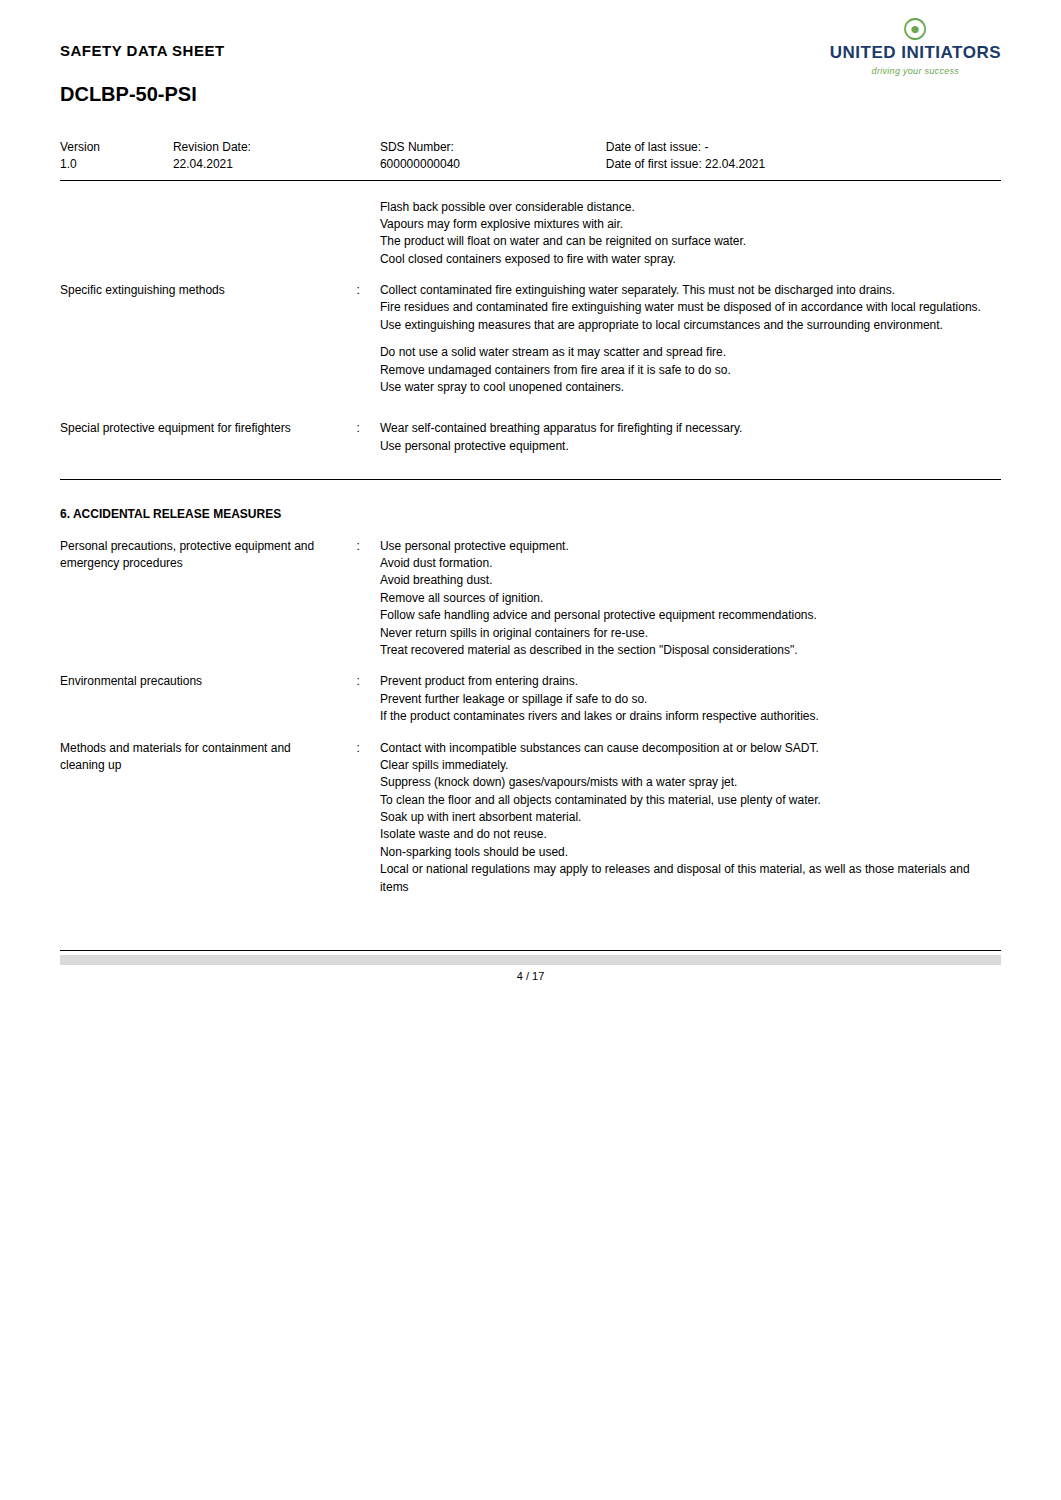SAFETY DATA SHEET
⦿
UNITED INITIATORS
driving your success
DCLBP-50-PSI
| Version 1.0 | Revision Date: 22.04.2021 | SDS Number: 600000000040 | Date of last issue: - Date of first issue: 22.04.2021 |
| | | Flash back possible over considerable distance. Vapours may form explosive mixtures with air. The product will float on water and can be reignited on surface water. Cool closed containers exposed to fire with water spray. |
| Specific extinguishing methods | : | Collect contaminated fire extinguishing water separately. This must not be discharged into drains. Fire residues and contaminated fire extinguishing water must be disposed of in accordance with local regulations. Use extinguishing measures that are appropriate to local circumstances and the surrounding environment. Do not use a solid water stream as it may scatter and spread fire. Remove undamaged containers from fire area if it is safe to do so. Use water spray to cool unopened containers. |
| Special protective equipment for firefighters | : | Wear self-contained breathing apparatus for firefighting if necessary. Use personal protective equipment. |
6. ACCIDENTAL RELEASE MEASURES
| Personal precautions, protective equipment and emergency procedures | : | Use personal protective equipment. Avoid dust formation. Avoid breathing dust. Remove all sources of ignition. Follow safe handling advice and personal protective equipment recommendations. Never return spills in original containers for re-use. Treat recovered material as described in the section "Disposal considerations". |
| Environmental precautions | : | Prevent product from entering drains. Prevent further leakage or spillage if safe to do so. If the product contaminates rivers and lakes or drains inform respective authorities. |
| Methods and materials for containment and cleaning up | : | Contact with incompatible substances can cause decomposition at or below SADT. Clear spills immediately. Suppress (knock down) gases/vapours/mists with a water spray jet. To clean the floor and all objects contaminated by this material, use plenty of water. Soak up with inert absorbent material. Isolate waste and do not reuse. Non-sparking tools should be used. Local or national regulations may apply to releases and disposal of this material, as well as those materials and items |
4 / 17